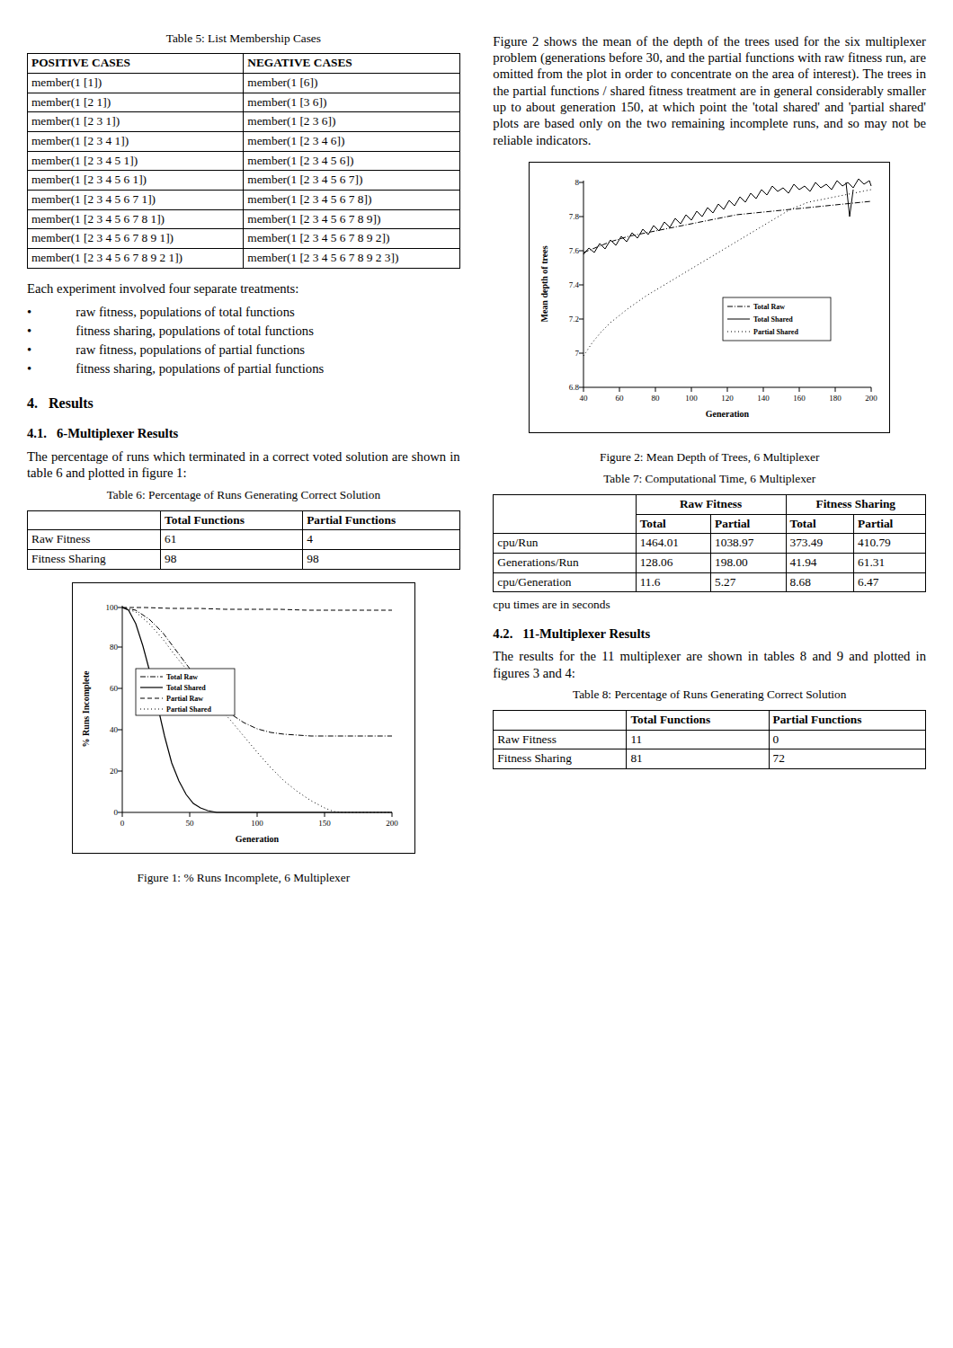Table 5: List Membership Cases
| POSITIVE CASES | NEGATIVE CASES |
| --- | --- |
| member(1 [1]) | member(1 [6]) |
| member(1 [2 1]) | member(1 [3 6]) |
| member(1 [2 3 1]) | member(1 [2 3 6]) |
| member(1 [2 3 4 1]) | member(1 [2 3 4 6]) |
| member(1 [2 3 4 5 1]) | member(1 [2 3 4 5 6]) |
| member(1 [2 3 4 5 6 1]) | member(1 [2 3 4 5 6 7]) |
| member(1 [2 3 4 5 6 7 1]) | member(1 [2 3 4 5 6 7 8]) |
| member(1 [2 3 4 5 6 7 8 1]) | member(1 [2 3 4 5 6 7 8 9]) |
| member(1 [2 3 4 5 6 7 8 9 1]) | member(1 [2 3 4 5 6 7 8 9 2]) |
| member(1 [2 3 4 5 6 7 8 9 2 1]) | member(1 [2 3 4 5 6 7 8 9 2 3]) |
Each experiment involved four separate treatments:
•raw fitness, populations of total functions
•fitness sharing, populations of total functions
•raw fitness, populations of partial functions
•fitness sharing, populations of partial functions
4. Results
4.1. 6-Multiplexer Results
The percentage of runs which terminated in a correct voted solution are shown in table 6 and plotted in figure 1:
Table 6: Percentage of Runs Generating Correct Solution
| | Total Functions | Partial Functions |
| --- | --- | --- |
| Raw Fitness | 61 | 4 |
| Fitness Sharing | 98 | 98 |
0 20 40 60 80 100 0 50 100 150 200 Generation % Runs Incomplete Total Raw Total Shared Partial Raw Partial Shared
Figure 1: % Runs Incomplete, 6 Multiplexer
Figure 2 shows the mean of the depth of the trees used for the six multiplexer problem (generations before 30, and the partial functions with raw fitness run, are omitted from the plot in order to concentrate on the area of interest). The trees in the partial functions / shared fitness treatment are in general considerably smaller up to about generation 150, at which point the 'total shared' and 'partial shared' plots are based only on the two remaining incomplete runs, and so may not be reliable indicators.
6.8 7 7.2 7.4 7.6 7.8 8 40 60 80 100 120 140 160 180 200 Generation Mean depth of trees Total Raw Total Shared Partial Shared
Figure 2: Mean Depth of Trees, 6 Multiplexer
Table 7: Computational Time, 6 Multiplexer
| | Raw Fitness | Fitness Sharing |
| --- | --- | --- |
| Total | Partial | Total | Partial |
| cpu/Run | 1464.01 | 1038.97 | 373.49 | 410.79 |
| Generations/Run | 128.06 | 198.00 | 41.94 | 61.31 |
| cpu/Generation | 11.6 | 5.27 | 8.68 | 6.47 |
cpu times are in seconds
4.2. 11-Multiplexer Results
The results for the 11 multiplexer are shown in tables 8 and 9 and plotted in figures 3 and 4:
Table 8: Percentage of Runs Generating Correct Solution
| | Total Functions | Partial Functions |
| --- | --- | --- |
| Raw Fitness | 11 | 0 |
| Fitness Sharing | 81 | 72 |